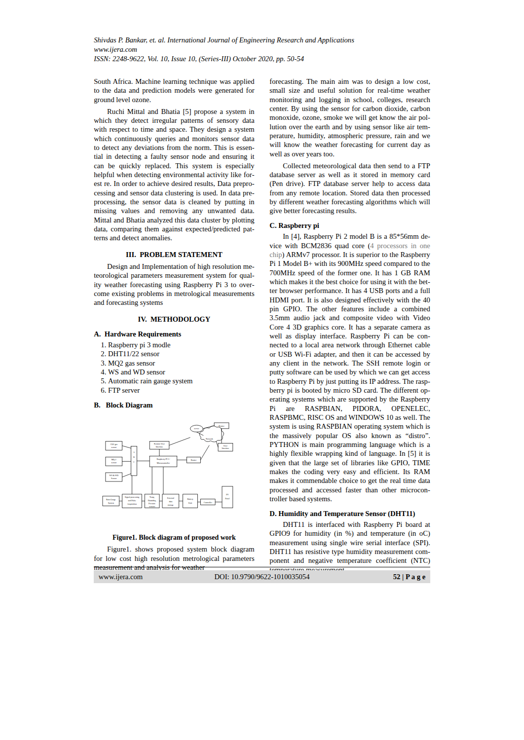Shivdas P. Bankar, et. al. International Journal of Engineering Research and Applications
www.ijera.com
ISSN: 2248-9622, Vol. 10, Issue 10, (Series-III) October 2020, pp. 50-54
South Africa. Machine learning technique was applied to the data and prediction models were generated for ground level ozone.
Ruchi Mittal and Bhatia [5] propose a system in which they detect irregular patterns of sensory data with respect to time and space. They design a system which continuously queries and monitors sensor data to detect any deviations from the norm. This is essential in detecting a faulty sensor node and ensuring it can be quickly replaced. This system is especially helpful when detecting environmental activity like forest re. In order to achieve desired results, Data preprocessing and sensor data clustering is used. In data preprocessing, the sensor data is cleaned by putting in missing values and removing any unwanted data. Mittal and Bhatia analyzed this data cluster by plotting data, comparing them against expected/predicted patterns and detect anomalies.
III. PROBLEM STATEMENT
Design and Implementation of high resolution meteorological parameters measurement system for quality weather forecasting using Raspberry Pi 3 to overcome existing problems in metrological measurements and forecasting systems
IV. METHODOLOGY
A. Hardware Requirements
Raspberry pi 3 modle
DHT11/22 sensor
MQ2 gas sensor
WS and WD sensor
Automatic rain gauge system
FTP server
B. Block Diagram
server Router Network User Interface Remote User Interface CO2 gas sensor MQ 2 sensor WS & WD Sensor A D C Raspberry PI 3 / Microcontroller Router Rain Gauge System Signal processing and Pulse Acquisition Temp, Humidity, Pressure sensors External data storage Battery Unit Controller PV Panel
Figure1. Block diagram of proposed work
Figure1. shows proposed system block diagram for low cost high resolution metrological parameters measurement and analysis for weather
forecasting. The main aim was to design a low cost, small size and useful solution for real-time weather monitoring and logging in school, colleges, research center. By using the sensor for carbon dioxide, carbon monoxide, ozone, smoke we will get know the air pollution over the earth and by using sensor like air temperature, humidity, atmospheric pressure, rain and we will know the weather forecasting for current day as well as over years too.
Collected meteorological data then send to a FTP database server as well as it stored in memory card (Pen drive). FTP database server help to access data from any remote location. Stored data then processed by different weather forecasting algorithms which will give better forecasting results.
C. Raspberry pi
In [4], Raspberry Pi 2 model B is a 85*56mm device with BCM2836 quad core (4 processors in one chip) ARMv7 processor. It is superior to the Raspberry Pi 1 Model B+ with its 900MHz speed compared to the 700MHz speed of the former one. It has 1 GB RAM which makes it the best choice for using it with the better browser performance. It has 4 USB ports and a full HDMI port. It is also designed effectively with the 40 pin GPIO. The other features include a combined 3.5mm audio jack and composite video with Video Core 4 3D graphics core. It has a separate camera as well as display interface. Raspberry Pi can be connected to a local area network through Ethernet cable or USB Wi-Fi adapter, and then it can be accessed by any client in the network. The SSH remote login or putty software can be used by which we can get access to Raspberry Pi by just putting its IP address. The raspberry pi is booted by micro SD card. The different operating systems which are supported by the Raspberry Pi are RASPBIAN, PIDORA, OPENELEC, RASPBMC, RISC OS and WINDOWS 10 as well. The system is using RASPBIAN operating system which is the massively popular OS also known as “distro”. PYTHON is main programming language which is a highly flexible wrapping kind of language. In [5] it is given that the large set of libraries like GPIO, TIME makes the coding very easy and efficient. Its RAM makes it commendable choice to get the real time data processed and accessed faster than other microcontroller based systems.
D. Humidity and Temperature Sensor (DHT11)
DHT11 is interfaced with Raspberry Pi board at GPIO9 for humidity (in %) and temperature (in oC) measurement using single wire serial interface (SPI). DHT11 has resistive type humidity measurement component and negative temperature coefficient (NTC) temperature measurement
| www.ijera.com | DOI: 10.9790/9622-1010035054 | 52 / P a g e |